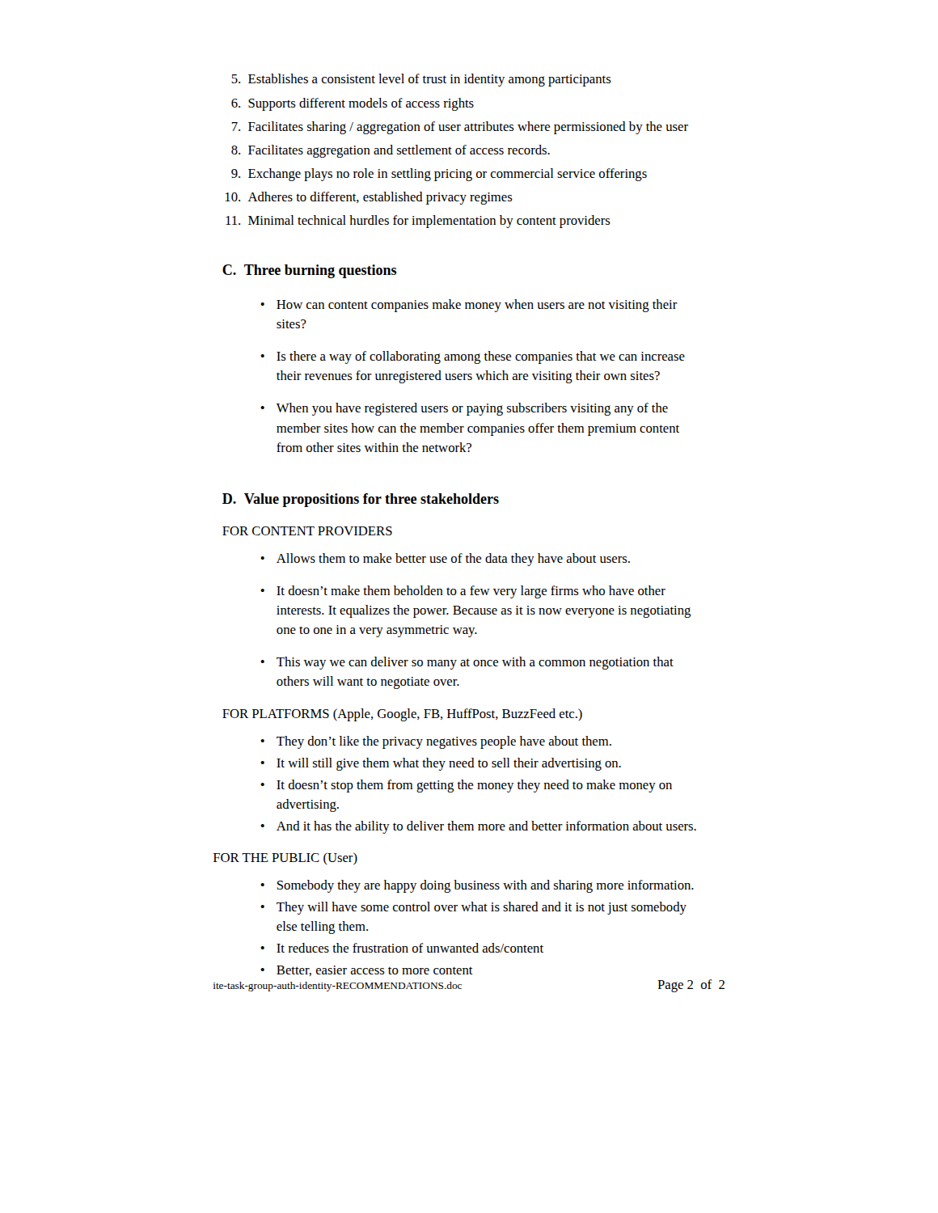5. Establishes a consistent level of trust in identity among participants
6. Supports different models of access rights
7. Facilitates sharing / aggregation of user attributes where permissioned by the user
8. Facilitates aggregation and settlement of access records.
9. Exchange plays no role in settling pricing or commercial service offerings
10. Adheres to different, established privacy regimes
11. Minimal technical hurdles for implementation by content providers
C.
Three burning questions
How can content companies make money when users are not visiting their sites?
Is there a way of collaborating among these companies that we can increase their revenues for unregistered users which are visiting their own sites?
When you have registered users or paying subscribers visiting any of the member sites how can the member companies offer them premium content from other sites within the network?
D.
Value propositions for three stakeholders
FOR CONTENT PROVIDERS
Allows them to make better use of the data they have about users.
It doesn’t make them beholden to a few very large firms who have other interests. It equalizes the power. Because as it is now everyone is negotiating one to one in a very asymmetric way.
This way we can deliver so many at once with a common negotiation that others will want to negotiate over.
FOR PLATFORMS (Apple, Google, FB, HuffPost, BuzzFeed etc.)
They don’t like the privacy negatives people have about them.
It will still give them what they need to sell their advertising on.
It doesn’t stop them from getting the money they need to make money on advertising.
And it has the ability to deliver them more and better information about users.
FOR THE PUBLIC (User)
Somebody they are happy doing business with and sharing more information.
They will have some control over what is shared and it is not just somebody else telling them.
It reduces the frustration of unwanted ads/content
Better, easier access to more content
ite-task-group-auth-identity-RECOMMENDATIONS.doc Page 2 of 2